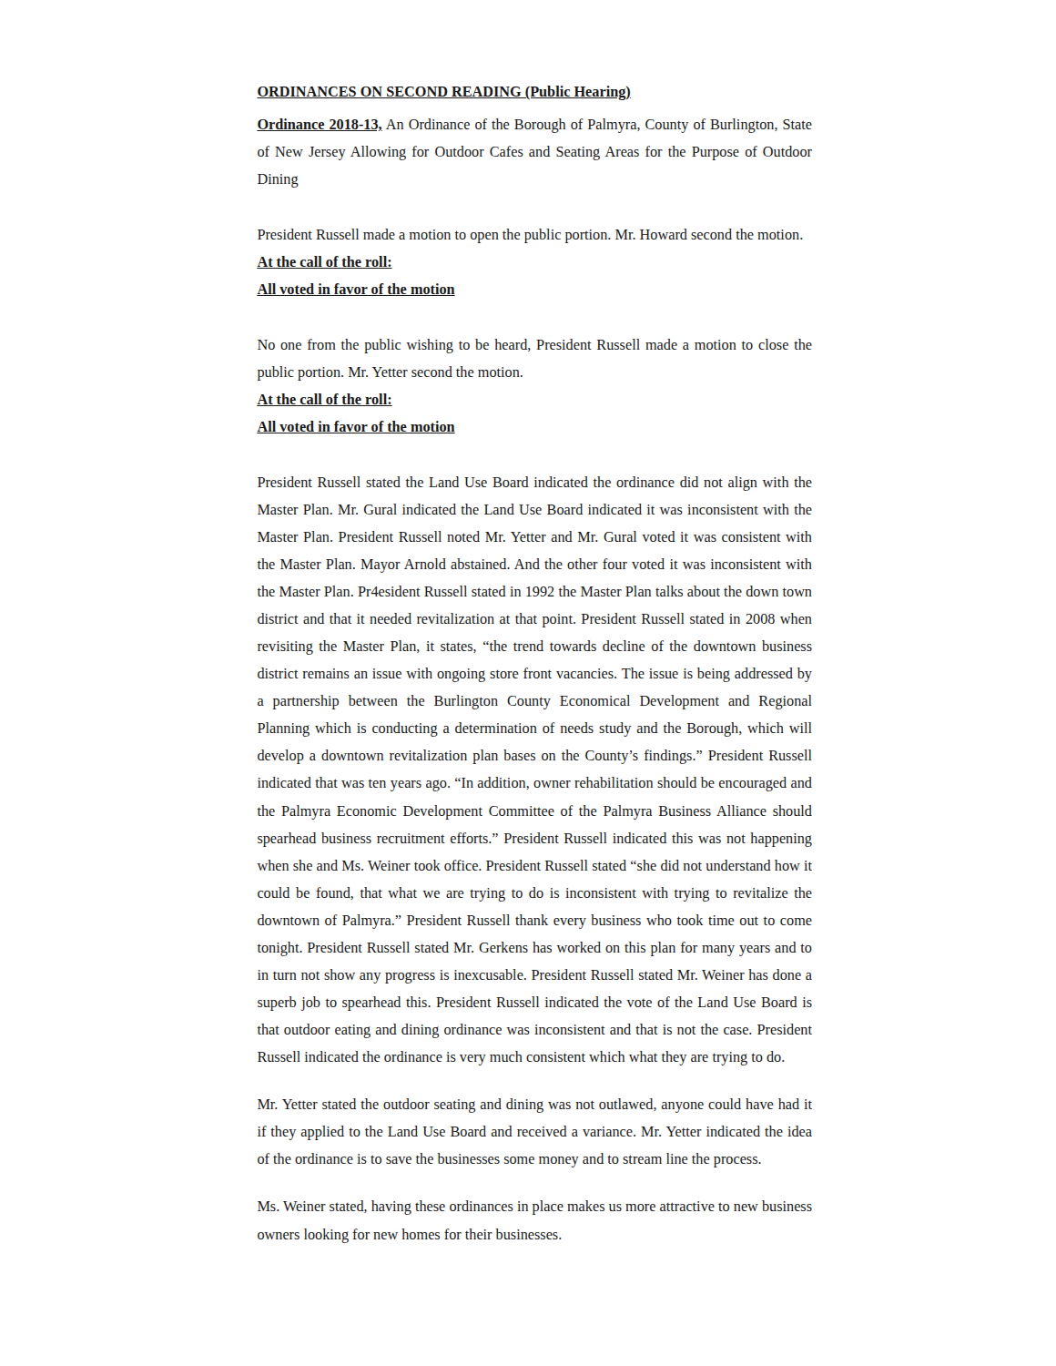ORDINANCES ON SECOND READING (Public Hearing)
Ordinance 2018-13, An Ordinance of the Borough of Palmyra, County of Burlington, State of New Jersey Allowing for Outdoor Cafes and Seating Areas for the Purpose of Outdoor Dining
President Russell made a motion to open the public portion. Mr. Howard second the motion.
At the call of the roll:
All voted in favor of the motion
No one from the public wishing to be heard, President Russell made a motion to close the public portion. Mr. Yetter second the motion.
At the call of the roll:
All voted in favor of the motion
President Russell stated the Land Use Board indicated the ordinance did not align with the Master Plan. Mr. Gural indicated the Land Use Board indicated it was inconsistent with the Master Plan. President Russell noted Mr. Yetter and Mr. Gural voted it was consistent with the Master Plan. Mayor Arnold abstained. And the other four voted it was inconsistent with the Master Plan. Pr4esident Russell stated in 1992 the Master Plan talks about the down town district and that it needed revitalization at that point. President Russell stated in 2008 when revisiting the Master Plan, it states, “the trend towards decline of the downtown business district remains an issue with ongoing store front vacancies. The issue is being addressed by a partnership between the Burlington County Economical Development and Regional Planning which is conducting a determination of needs study and the Borough, which will develop a downtown revitalization plan bases on the County’s findings.” President Russell indicated that was ten years ago. “In addition, owner rehabilitation should be encouraged and the Palmyra Economic Development Committee of the Palmyra Business Alliance should spearhead business recruitment efforts.” President Russell indicated this was not happening when she and Ms. Weiner took office. President Russell stated “she did not understand how it could be found, that what we are trying to do is inconsistent with trying to revitalize the downtown of Palmyra.” President Russell thank every business who took time out to come tonight. President Russell stated Mr. Gerkens has worked on this plan for many years and to in turn not show any progress is inexcusable. President Russell stated Mr. Weiner has done a superb job to spearhead this. President Russell indicated the vote of the Land Use Board is that outdoor eating and dining ordinance was inconsistent and that is not the case. President Russell indicated the ordinance is very much consistent which what they are trying to do.
Mr. Yetter stated the outdoor seating and dining was not outlawed, anyone could have had it if they applied to the Land Use Board and received a variance. Mr. Yetter indicated the idea of the ordinance is to save the businesses some money and to stream line the process.
Ms. Weiner stated, having these ordinances in place makes us more attractive to new business owners looking for new homes for their businesses.